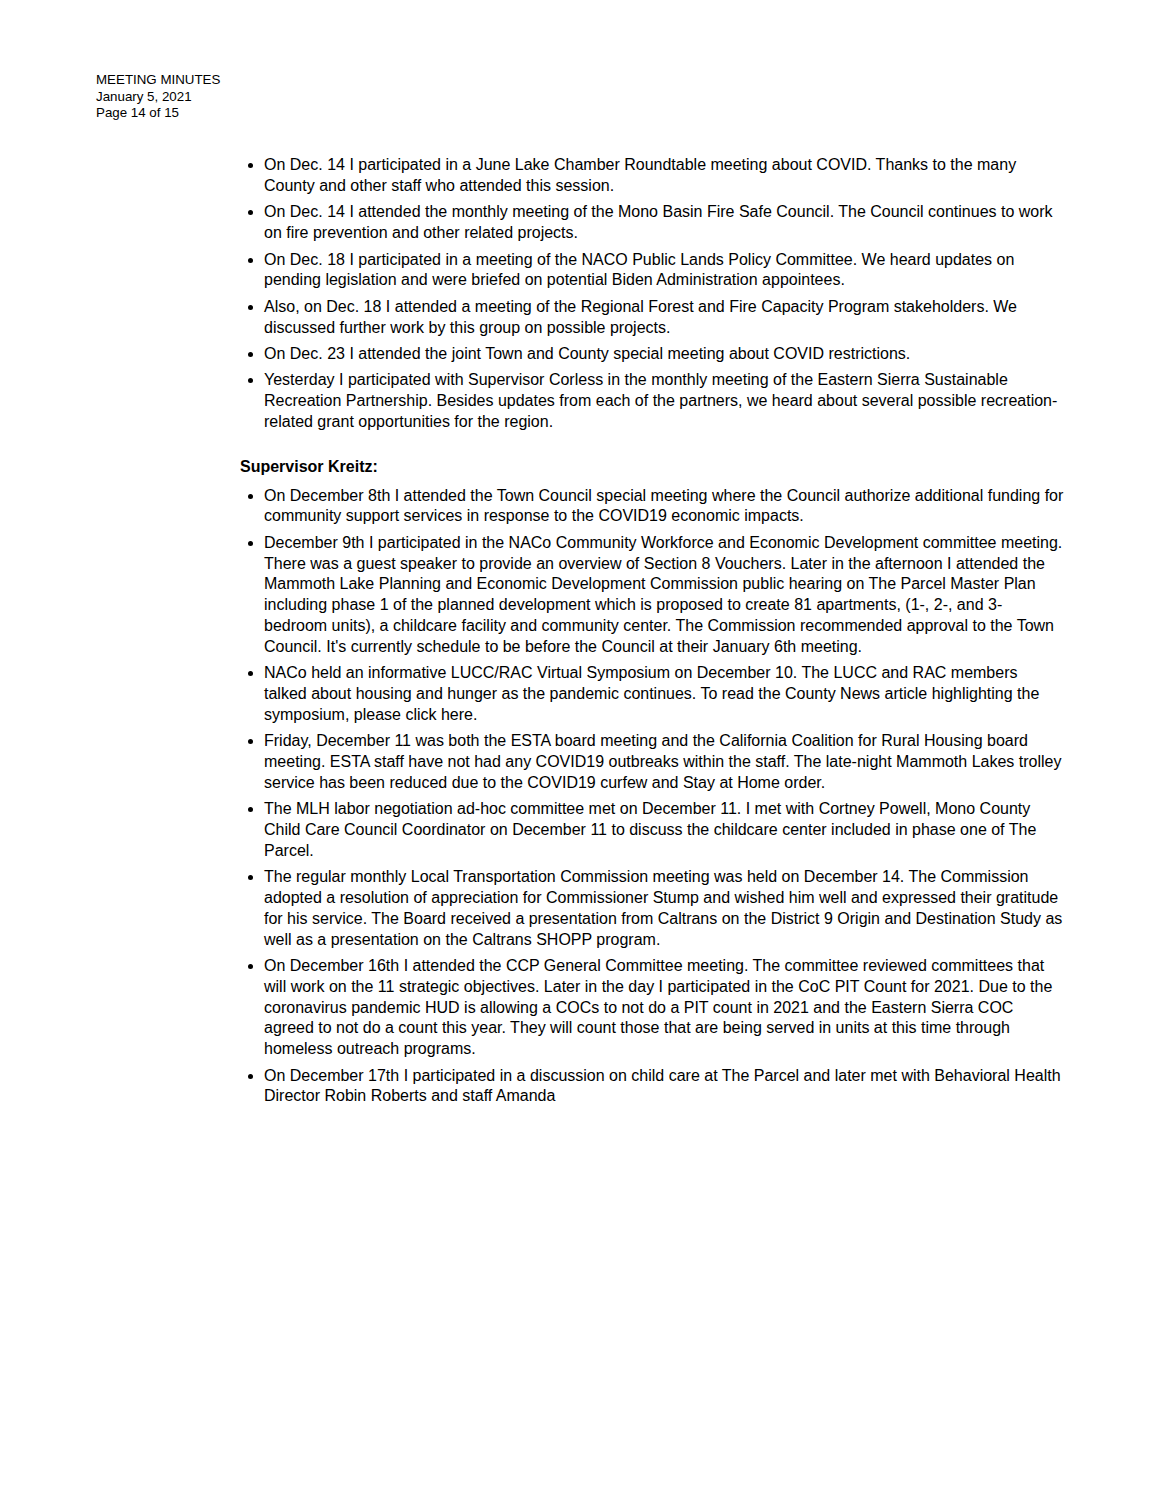MEETING MINUTES
January 5, 2021
Page 14 of 15
On Dec. 14 I participated in a June Lake Chamber Roundtable meeting about COVID. Thanks to the many County and other staff who attended this session.
On Dec. 14 I attended the monthly meeting of the Mono Basin Fire Safe Council. The Council continues to work on fire prevention and other related projects.
On Dec. 18 I participated in a meeting of the NACO Public Lands Policy Committee. We heard updates on pending legislation and were briefed on potential Biden Administration appointees.
Also, on Dec. 18 I attended a meeting of the Regional Forest and Fire Capacity Program stakeholders. We discussed further work by this group on possible projects.
On Dec. 23 I attended the joint Town and County special meeting about COVID restrictions.
Yesterday I participated with Supervisor Corless in the monthly meeting of the Eastern Sierra Sustainable Recreation Partnership. Besides updates from each of the partners, we heard about several possible recreation-related grant opportunities for the region.
Supervisor Kreitz:
On December 8th I attended the Town Council special meeting where the Council authorize additional funding for community support services in response to the COVID19 economic impacts.
December 9th I participated in the NACo Community Workforce and Economic Development committee meeting. There was a guest speaker to provide an overview of Section 8 Vouchers. Later in the afternoon I attended the Mammoth Lake Planning and Economic Development Commission public hearing on The Parcel Master Plan including phase 1 of the planned development which is proposed to create 81 apartments, (1-, 2-, and 3-bedroom units), a childcare facility and community center. The Commission recommended approval to the Town Council. It's currently schedule to be before the Council at their January 6th meeting.
NACo held an informative LUCC/RAC Virtual Symposium on December 10. The LUCC and RAC members talked about housing and hunger as the pandemic continues. To read the County News article highlighting the symposium, please click here.
Friday, December 11 was both the ESTA board meeting and the California Coalition for Rural Housing board meeting. ESTA staff have not had any COVID19 outbreaks within the staff. The late-night Mammoth Lakes trolley service has been reduced due to the COVID19 curfew and Stay at Home order.
The MLH labor negotiation ad-hoc committee met on December 11. I met with Cortney Powell, Mono County Child Care Council Coordinator on December 11 to discuss the childcare center included in phase one of The Parcel.
The regular monthly Local Transportation Commission meeting was held on December 14. The Commission adopted a resolution of appreciation for Commissioner Stump and wished him well and expressed their gratitude for his service. The Board received a presentation from Caltrans on the District 9 Origin and Destination Study as well as a presentation on the Caltrans SHOPP program.
On December 16th I attended the CCP General Committee meeting. The committee reviewed committees that will work on the 11 strategic objectives. Later in the day I participated in the CoC PIT Count for 2021. Due to the coronavirus pandemic HUD is allowing a COCs to not do a PIT count in 2021 and the Eastern Sierra COC agreed to not do a count this year. They will count those that are being served in units at this time through homeless outreach programs.
On December 17th I participated in a discussion on child care at The Parcel and later met with Behavioral Health Director Robin Roberts and staff Amanda